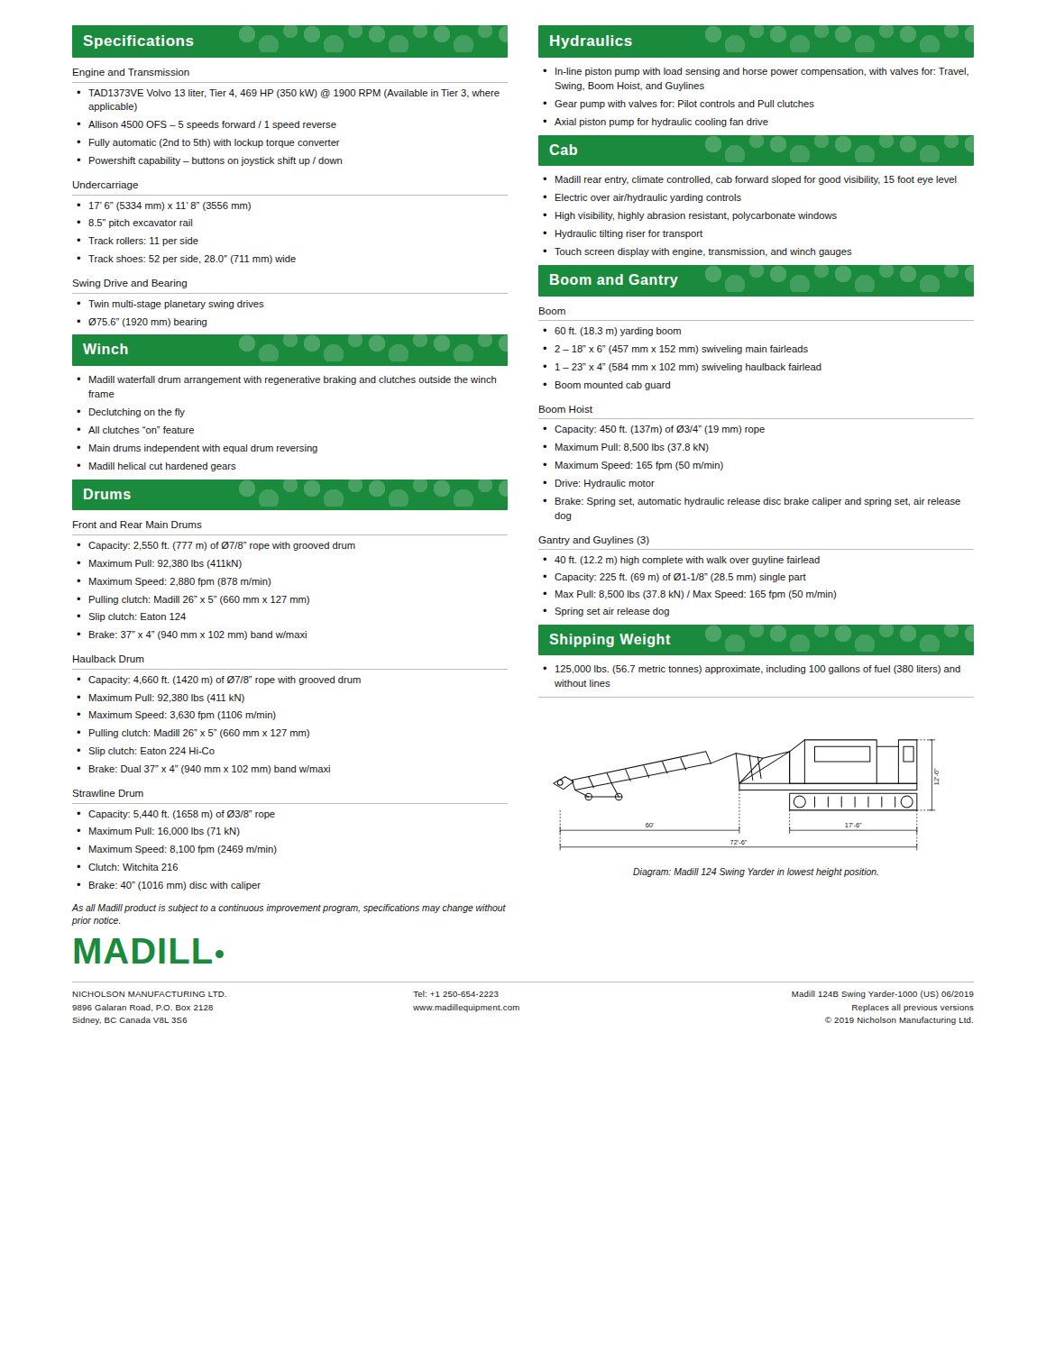Specifications
Engine and Transmission
TAD1373VE Volvo 13 liter, Tier 4, 469 HP (350 kW) @ 1900 RPM (Available in Tier 3, where applicable)
Allison 4500 OFS – 5 speeds forward / 1 speed reverse
Fully automatic (2nd to 5th) with lockup torque converter
Powershift capability – buttons on joystick shift up / down
Undercarriage
17’ 6” (5334 mm) x 11’ 8” (3556 mm)
8.5” pitch excavator rail
Track rollers: 11 per side
Track shoes: 52 per side, 28.0″ (711 mm) wide
Swing Drive and Bearing
Twin multi-stage planetary swing drives
Ø75.6” (1920 mm) bearing
Winch
Madill waterfall drum arrangement with regenerative braking and clutches outside the winch frame
Declutching on the fly
All clutches “on” feature
Main drums independent with equal drum reversing
Madill helical cut hardened gears
Drums
Front and Rear Main Drums
Capacity: 2,550 ft. (777 m) of Ø7/8” rope with grooved drum
Maximum Pull: 92,380 lbs (411kN)
Maximum Speed: 2,880 fpm (878 m/min)
Pulling clutch: Madill 26” x 5” (660 mm x 127 mm)
Slip clutch: Eaton 124
Brake: 37” x 4” (940 mm x 102 mm) band w/maxi
Haulback Drum
Capacity: 4,660 ft. (1420 m) of Ø7/8” rope with grooved drum
Maximum Pull: 92,380 lbs (411 kN)
Maximum Speed: 3,630 fpm (1106 m/min)
Pulling clutch: Madill 26” x 5” (660 mm x 127 mm)
Slip clutch: Eaton 224 Hi-Co
Brake: Dual 37” x 4” (940 mm x 102 mm) band w/maxi
Strawline Drum
Capacity: 5,440 ft. (1658 m) of Ø3/8” rope
Maximum Pull: 16,000 lbs (71 kN)
Maximum Speed: 8,100 fpm (2469 m/min)
Clutch: Witchita 216
Brake: 40” (1016 mm) disc with caliper
As all Madill product is subject to a continuous improvement program, specifications may change without prior notice.
MADILL
Hydraulics
In-line piston pump with load sensing and horse power compensation, with valves for: Travel, Swing, Boom Hoist, and Guylines
Gear pump with valves for: Pilot controls and Pull clutches
Axial piston pump for hydraulic cooling fan drive
Cab
Madill rear entry, climate controlled, cab forward sloped for good visibility, 15 foot eye level
Electric over air/hydraulic yarding controls
High visibility, highly abrasion resistant, polycarbonate windows
Hydraulic tilting riser for transport
Touch screen display with engine, transmission, and winch gauges
Boom and Gantry
Boom
60 ft. (18.3 m) yarding boom
2 – 18” x 6” (457 mm x 152 mm) swiveling main fairleads
1 – 23” x 4” (584 mm x 102 mm) swiveling haulback fairlead
Boom mounted cab guard
Boom Hoist
Capacity: 450 ft. (137m) of Ø3/4” (19 mm) rope
Maximum Pull: 8,500 lbs (37.8 kN)
Maximum Speed: 165 fpm (50 m/min)
Drive: Hydraulic motor
Brake: Spring set, automatic hydraulic release disc brake caliper and spring set, air release dog
Gantry and Guylines (3)
40 ft. (12.2 m) high complete with walk over guyline fairlead
Capacity: 225 ft. (69 m) of Ø1-1/8” (28.5 mm) single part
Max Pull: 8,500 lbs (37.8 kN) / Max Speed: 165 fpm (50 m/min)
Spring set air release dog
Shipping Weight
125,000 lbs. (56.7 metric tonnes) approximate, including 100 gallons of fuel (380 liters) and without lines
12'-6" 60' 17'-6" 72'-6"
Diagram: Madill 124 Swing Yarder in lowest height position.
NICHOLSON MANUFACTURING LTD.
9896 Galaran Road, P.O. Box 2128
Sidney, BC Canada V8L 3S6
Tel: +1 250-654-2223
www.madillequipment.com
Madill 124B Swing Yarder-1000 (US) 06/2019
Replaces all previous versions
© 2019 Nicholson Manufacturing Ltd.